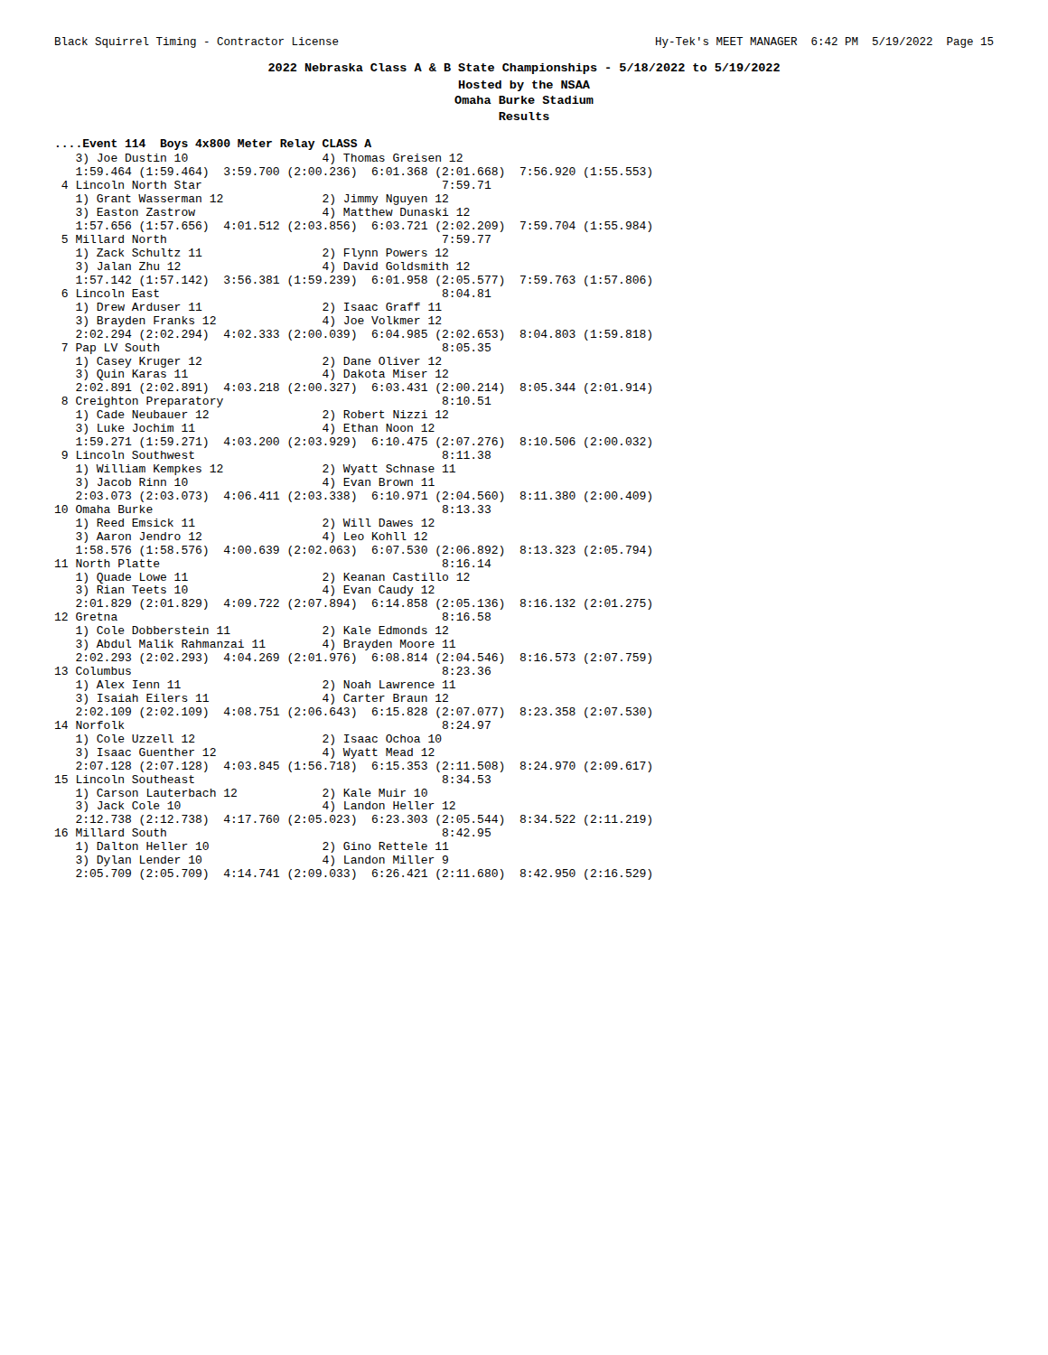Black Squirrel Timing - Contractor License Hy-Tek's MEET MANAGER 6:42 PM 5/19/2022 Page 15
2022 Nebraska Class A & B State Championships - 5/18/2022 to 5/19/2022
Hosted by the NSAA
Omaha Burke Stadium
Results
....Event 114 Boys 4x800 Meter Relay CLASS A
   3) Joe Dustin 10                   4) Thomas Greisen 12
   1:59.464 (1:59.464)  3:59.700 (2:00.236)  6:01.368 (2:01.668)  7:56.920 (1:55.553)
 4 Lincoln North Star                                  7:59.71
   1) Grant Wasserman 12              2) Jimmy Nguyen 12
   3) Easton Zastrow                  4) Matthew Dunaski 12
   1:57.656 (1:57.656)  4:01.512 (2:03.856)  6:03.721 (2:02.209)  7:59.704 (1:55.984)
 5 Millard North                                       7:59.77
   1) Zack Schultz 11                 2) Flynn Powers 12
   3) Jalan Zhu 12                    4) David Goldsmith 12
   1:57.142 (1:57.142)  3:56.381 (1:59.239)  6:01.958 (2:05.577)  7:59.763 (1:57.806)
 6 Lincoln East                                        8:04.81
   1) Drew Arduser 11                 2) Isaac Graff 11
   3) Brayden Franks 12               4) Joe Volkmer 12
   2:02.294 (2:02.294)  4:02.333 (2:00.039)  6:04.985 (2:02.653)  8:04.803 (1:59.818)
 7 Pap LV South                                        8:05.35
   1) Casey Kruger 12                 2) Dane Oliver 12
   3) Quin Karas 11                   4) Dakota Miser 12
   2:02.891 (2:02.891)  4:03.218 (2:00.327)  6:03.431 (2:00.214)  8:05.344 (2:01.914)
 8 Creighton Preparatory                               8:10.51
   1) Cade Neubauer 12                2) Robert Nizzi 12
   3) Luke Jochim 11                  4) Ethan Noon 12
   1:59.271 (1:59.271)  4:03.200 (2:03.929)  6:10.475 (2:07.276)  8:10.506 (2:00.032)
 9 Lincoln Southwest                                   8:11.38
   1) William Kempkes 12              2) Wyatt Schnase 11
   3) Jacob Rinn 10                   4) Evan Brown 11
   2:03.073 (2:03.073)  4:06.411 (2:03.338)  6:10.971 (2:04.560)  8:11.380 (2:00.409)
10 Omaha Burke                                         8:13.33
   1) Reed Emsick 11                  2) Will Dawes 12
   3) Aaron Jendro 12                 4) Leo Kohll 12
   1:58.576 (1:58.576)  4:00.639 (2:02.063)  6:07.530 (2:06.892)  8:13.323 (2:05.794)
11 North Platte                                        8:16.14
   1) Quade Lowe 11                   2) Keanan Castillo 12
   3) Rian Teets 10                   4) Evan Caudy 12
   2:01.829 (2:01.829)  4:09.722 (2:07.894)  6:14.858 (2:05.136)  8:16.132 (2:01.275)
12 Gretna                                              8:16.58
   1) Cole Dobberstein 11             2) Kale Edmonds 12
   3) Abdul Malik Rahmanzai 11        4) Brayden Moore 11
   2:02.293 (2:02.293)  4:04.269 (2:01.976)  6:08.814 (2:04.546)  8:16.573 (2:07.759)
13 Columbus                                            8:23.36
   1) Alex Ienn 11                    2) Noah Lawrence 11
   3) Isaiah Eilers 11                4) Carter Braun 12
   2:02.109 (2:02.109)  4:08.751 (2:06.643)  6:15.828 (2:07.077)  8:23.358 (2:07.530)
14 Norfolk                                             8:24.97
   1) Cole Uzzell 12                  2) Isaac Ochoa 10
   3) Isaac Guenther 12               4) Wyatt Mead 12
   2:07.128 (2:07.128)  4:03.845 (1:56.718)  6:15.353 (2:11.508)  8:24.970 (2:09.617)
15 Lincoln Southeast                                   8:34.53
   1) Carson Lauterbach 12            2) Kale Muir 10
   3) Jack Cole 10                    4) Landon Heller 12
   2:12.738 (2:12.738)  4:17.760 (2:05.023)  6:23.303 (2:05.544)  8:34.522 (2:11.219)
16 Millard South                                       8:42.95
   1) Dalton Heller 10                2) Gino Rettele 11
   3) Dylan Lender 10                 4) Landon Miller 9
   2:05.709 (2:05.709)  4:14.741 (2:09.033)  6:26.421 (2:11.680)  8:42.950 (2:16.529)